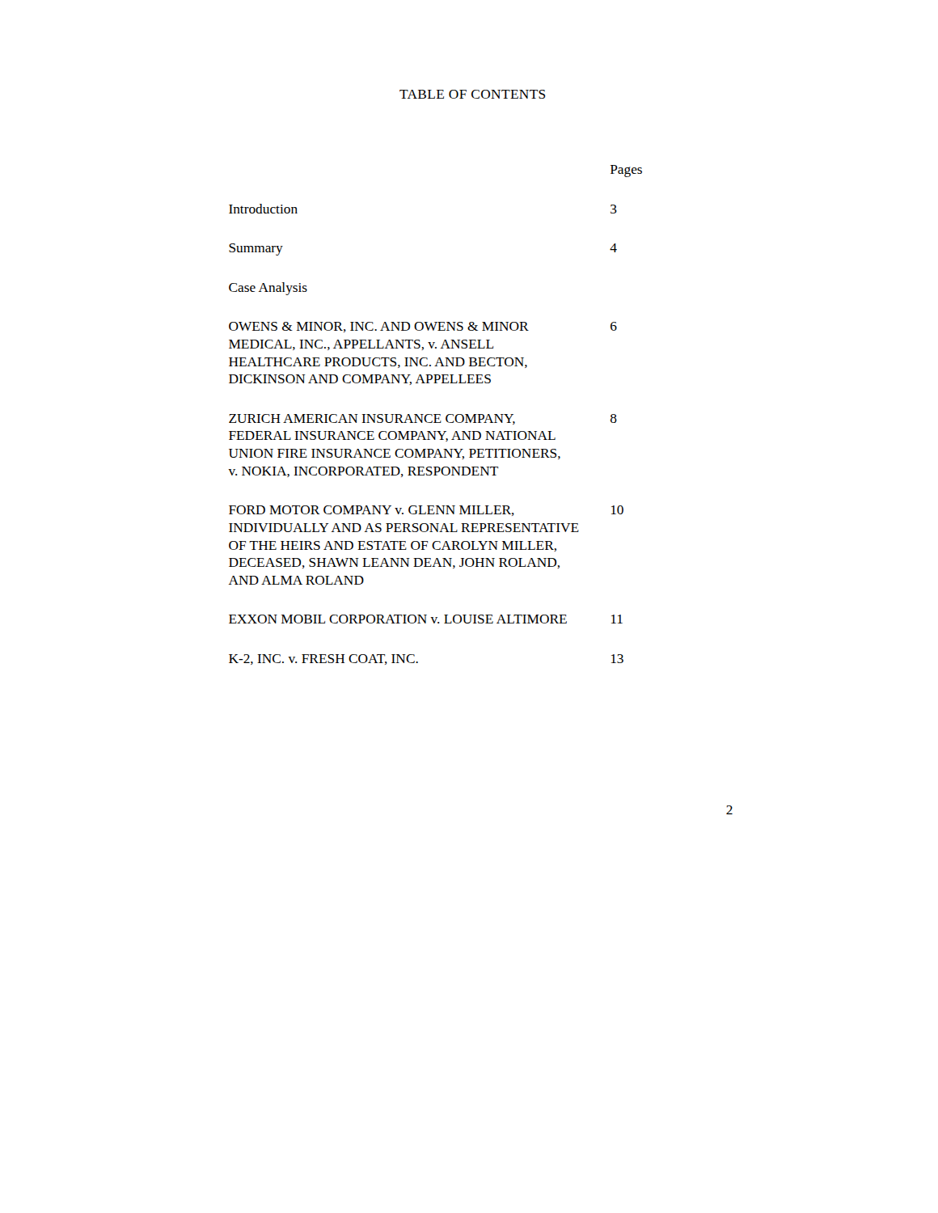TABLE OF CONTENTS
| | Pages |
| Introduction | 3 |
| Summary | 4 |
| Case Analysis | |
| OWENS & MINOR, INC. AND OWENS & MINOR MEDICAL, INC., APPELLANTS, v. ANSELL HEALTHCARE PRODUCTS, INC. AND BECTON, DICKINSON AND COMPANY, APPELLEES | 6 |
| ZURICH AMERICAN INSURANCE COMPANY, FEDERAL INSURANCE COMPANY, AND NATIONAL UNION FIRE INSURANCE COMPANY, PETITIONERS, v. NOKIA, INCORPORATED, RESPONDENT | 8 |
| FORD MOTOR COMPANY v. GLENN MILLER, INDIVIDUALLY AND AS PERSONAL REPRESENTATIVE OF THE HEIRS AND ESTATE OF CAROLYN MILLER, DECEASED, SHAWN LEANN DEAN, JOHN ROLAND, AND ALMA ROLAND | 10 |
| EXXON MOBIL CORPORATION v. LOUISE ALTIMORE | 11 |
| K-2, INC. v. FRESH COAT, INC. | 13 |
2